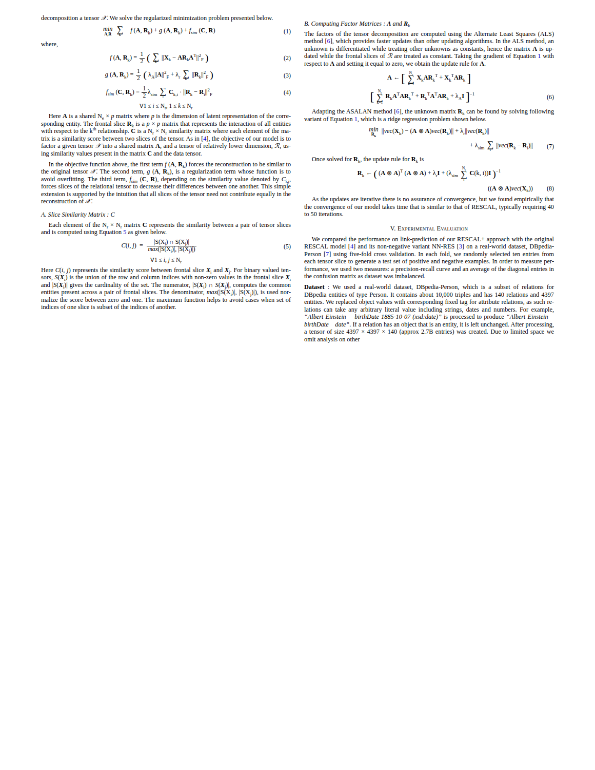decomposition a tensor 𝒳. We solve the regularized minimization problem presented below.
min A,R ∑k f (A, Rk) + g (A, Rk) + fsim (C, R)
(1)
where,
f (A, Rk) = 12 ( ∑k ||Xk − ARkAT||2F )
(2)
g (A, Rk) = 12 ( λA||A||2F + λr ∑k ||Rk||2F )
(3)
fsim (C, Rk) = 12λsim ∑i Ck,i · ||Rk − Ri||2F
(4)
∀1 ≤ i ≤ Nr, 1 ≤ k ≤ Nr
Here A is a shared Ne × p matrix where p is the dimension of latent representation of the corresponding entity. The frontal slice Rk is a p × p matrix that represents the interaction of all entities with respect to the kth relationship. C is a Nr × Nr similarity matrix where each element of the matrix is a similarity score between two slices of the tensor. As in [4], the objective of our model is to factor a given tensor 𝒳 into a shared matrix A, and a tensor of relatively lower dimension, ℛ, using similarity values present in the matrix C and the data tensor.
In the objective function above, the first term f (A, Rk) forces the reconstruction to be similar to the original tensor 𝒳. The second term, g (A, Rk), is a regularization term whose function is to avoid overfitting. The third term, fsim (C, R), depending on the similarity value denoted by Ci,j, forces slices of the relational tensor to decrease their differences between one another. This simple extension is supported by the intuition that all slices of the tensor need not contribute equally in the reconstruction of 𝒳.
A. Slice Similarity Matrix : C
Each element of the Nr × Nr matrix C represents the similarity between a pair of tensor slices and is computed using Equation 5 as given below.
C(i, j) = |S(Xi) ∩ S(Xj)| max(|S(Xi)|, |S(Xj)|)
(5)
∀1 ≤ i, j ≤ Nr
Here C(i, j) represents the similarity score between frontal slice Xi and Xj. For binary valued tensors, S(Xi) is the union of the row and column indices with non-zero values in the frontal slice Xi and |S(Xi)| gives the cardinality of the set. The numerator, |S(Xi) ∩ S(Xj)|, computes the common entities present across a pair of frontal slices. The denominator, max(|S(Xi)|, |S(Xj)|), is used normalize the score between zero and one. The maximum function helps to avoid cases when set of indices of one slice is subset of the indices of another.
B. Computing Factor Matrices : A and Rk
The factors of the tensor decomposition are computed using the Alternate Least Squares (ALS) method [6], which provides faster updates than other updating algorithms. In the ALS method, an unknown is differentiated while treating other unknowns as constants, hence the matrix A is updated while the frontal slices of ℛ are treated as constant. Taking the gradient of Equation 1 with respect to A and setting it equal to zero, we obtain the update rule for A.
A ← [ Nr∑k=1 XkARkT + XkTARk ]
[ Nr∑k=1 RkATARkT + RkTATARk + λAI ]−1
(6)
Adapting the ASALAN method [6], the unknown matrix Rk can be found by solving following variant of Equation 1, which is a ridge regression problem shown below.
min Rk ||vec(Xk) − (A ⊗ A)vec(Rk)|| + λr||vec(Rk)||
+ λsim ∑i ||vec(Rk − Ri)||
(7)
Once solved for Rk, the update rule for Rk is
Rk ← ( (A ⊗ A)T (A ⊗ A) + λrI + (λsim Nr∑i C(k, i))I )−1
((A ⊗ A)vec(Xk))
(8)
As the updates are iterative there is no assurance of convergence, but we found empirically that the convergence of our model takes time that is similar to that of RESCAL, typically requiring 40 to 50 iterations.
V. Experimental Evaluation
We compared the performance on link-prediction of our RESCAL+ approach with the original RESCAL model [4] and its non-negative variant NN-RES [3] on a real-world dataset, DBpedia-Person [7] using five-fold cross validation. In each fold, we randomly selected ten entries from each tensor slice to generate a test set of positive and negative examples. In order to measure performance, we used two measures: a precision-recall curve and an average of the diagonal entries in the confusion matrix as dataset was imbalanced.
Dataset : We used a real-world dataset, DBpedia-Person, which is a subset of relations for DBpedia entities of type Person. It contains about 10,000 triples and has 140 relations and 4397 entities. We replaced object values with corresponding fixed tag for attribute relations, as such relations can take any arbitrary literal value including strings, dates and numbers. For example, “Albert Einstein birthDate 1885-10-07 (xsd:date)” is processed to produce “Albert Einstein birthDate date”. If a relation has an object that is an entity, it is left unchanged. After processing, a tensor of size 4397 × 4397 × 140 (approx 2.7B entries) was created. Due to limited space we omit analysis on other